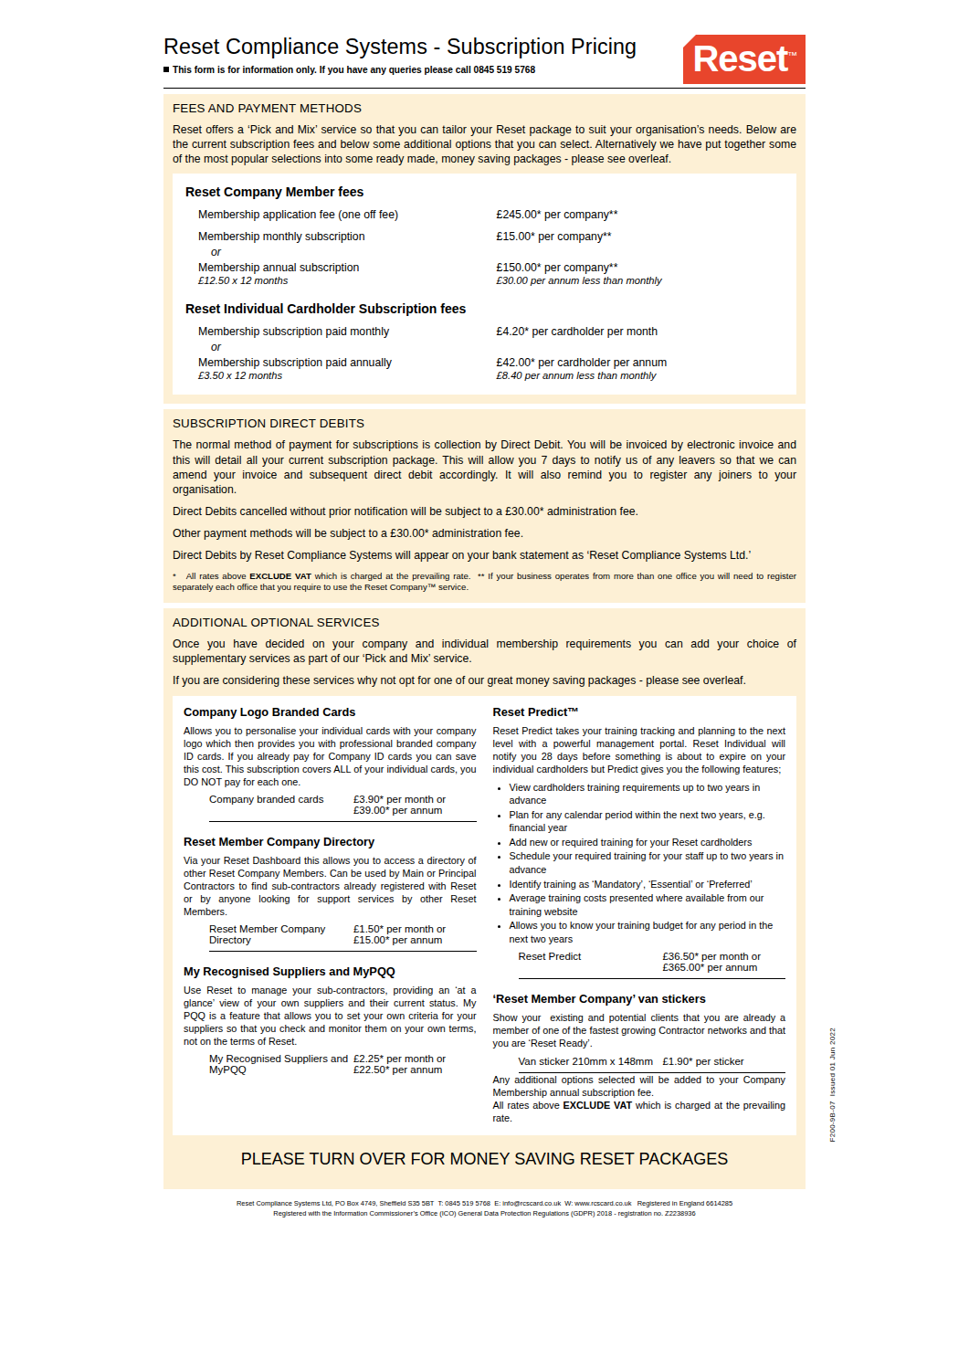Reset Compliance Systems - Subscription Pricing
This form is for information only. If you have any queries please call 0845 519 5768
Reset™
FEES AND PAYMENT METHODS
Reset offers a ‘Pick and Mix’ service so that you can tailor your Reset package to suit your organisation’s needs. Below are the current subscription fees and below some additional options that you can select. Alternatively we have put together some of the most popular selections into some ready made, money saving packages - please see overleaf.
Reset Company Member fees
| Membership application fee (one off fee) | £245.00* per company** |
| Membership monthly subscription | £15.00* per company** |
| or | |
| Membership annual subscription £12.50 x 12 months | £150.00* per company** £30.00 per annum less than monthly |
Reset Individual Cardholder Subscription fees
| Membership subscription paid monthly | £4.20* per cardholder per month |
| or | |
| Membership subscription paid annually £3.50 x 12 months | £42.00* per cardholder per annum £8.40 per annum less than monthly |
SUBSCRIPTION DIRECT DEBITS
The normal method of payment for subscriptions is collection by Direct Debit. You will be invoiced by electronic invoice and this will detail all your current subscription package. This will allow you 7 days to notify us of any leavers so that we can amend your invoice and subsequent direct debit accordingly. It will also remind you to register any joiners to your organisation.
Direct Debits cancelled without prior notification will be subject to a £30.00* administration fee.
Other payment methods will be subject to a £30.00* administration fee.
Direct Debits by Reset Compliance Systems will appear on your bank statement as ‘Reset Compliance Systems Ltd.’
* All rates above EXCLUDE VAT which is charged at the prevailing rate. ** If your business operates from more than one office you will need to register separately each office that you require to use the Reset Company™ service.
ADDITIONAL OPTIONAL SERVICES
Once you have decided on your company and individual membership requirements you can add your choice of supplementary services as part of our ‘Pick and Mix’ service.
If you are considering these services why not opt for one of our great money saving packages - please see overleaf.
Company Logo Branded Cards
Allows you to personalise your individual cards with your company logo which then provides you with professional branded company ID cards. If you already pay for Company ID cards you can save this cost. This subscription covers ALL of your individual cards, you DO NOT pay for each one.
Company branded cards £3.90* per month or
£39.00* per annum
Reset Member Company Directory
Via your Reset Dashboard this allows you to access a directory of other Reset Company Members. Can be used by Main or Principal Contractors to find sub-contractors already registered with Reset or by anyone looking for support services by other Reset Members.
Reset Member Company Directory £1.50* per month or
£15.00* per annum
My Recognised Suppliers and MyPQQ
Use Reset to manage your sub-contractors, providing an ‘at a glance’ view of your own suppliers and their current status. My PQQ is a feature that allows you to set your own criteria for your suppliers so that you check and monitor them on your own terms, not on the terms of Reset.
My Recognised Suppliers and MyPQQ £2.25* per month or
£22.50* per annum
Reset Predict™
Reset Predict takes your training tracking and planning to the next level with a powerful management portal. Reset Individual will notify you 28 days before something is about to expire on your individual cardholders but Predict gives you the following features;
View cardholders training requirements up to two years in advance
Plan for any calendar period within the next two years, e.g. financial year
Add new or required training for your Reset cardholders
Schedule your required training for your staff up to two years in advance
Identify training as ‘Mandatory’, ‘Essential’ or ‘Preferred’
Average training costs presented where available from our training website
Allows you to know your training budget for any period in the next two years
Reset Predict £36.50* per month or
£365.00* per annum
‘Reset Member Company’ van stickers
Show your existing and potential clients that you are already a member of one of the fastest growing Contractor networks and that you are ‘Reset Ready’.
Van sticker 210mm x 148mm £1.90* per sticker
Any additional options selected will be added to your Company Membership annual subscription fee.
All rates above EXCLUDE VAT which is charged at the prevailing rate.
PLEASE TURN OVER FOR MONEY SAVING RESET PACKAGES
F200-9B-07 Issued 01 Jun 2022
Reset Compliance Systems Ltd, PO Box 4749, Sheffield S35 5BT T: 0845 519 5768 E: info@rcscard.co.uk W: www.rcscard.co.uk Registered in England 6614285
Registered with the Information Commissioner’s Office (ICO) General Data Protection Regulations (GDPR) 2018 - registration no. Z2238936